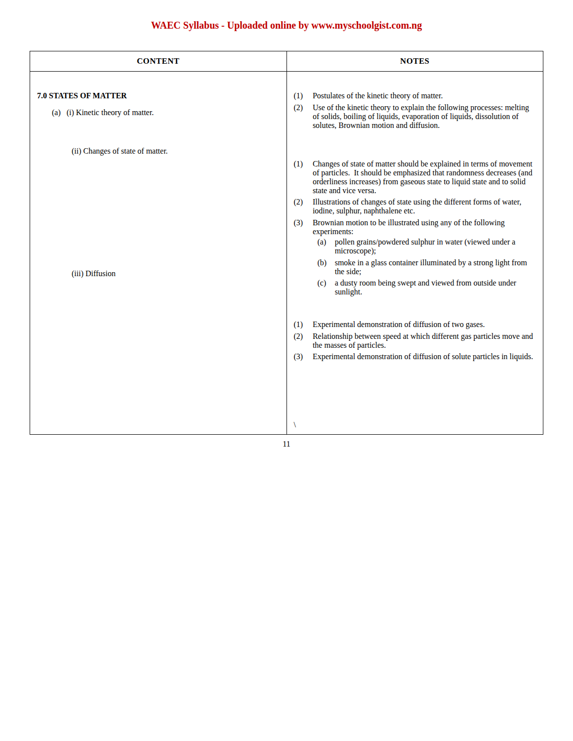WAEC Syllabus - Uploaded online by www.myschoolgist.com.ng
| CONTENT | NOTES |
| --- | --- |
| 7.0 STATES OF MATTER (a) (i) Kinetic theory of matter. (ii) Changes of state of matter. (iii) Diffusion | (1) Postulates of the kinetic theory of matter. (2) Use of the kinetic theory to explain the following processes: melting of solids, boiling of liquids, evaporation of liquids, dissolution of solutes, Brownian motion and diffusion. (1) Changes of state of matter should be explained in terms of movement of particles. It should be emphasized that randomness decreases (and orderliness increases) from gaseous state to liquid state and to solid state and vice versa. (2) Illustrations of changes of state using the different forms of water, iodine, sulphur, naphthalene etc. (3) Brownian motion to be illustrated using any of the following experiments: (a) pollen grains/powdered sulphur in water (viewed under a microscope); (b) smoke in a glass container illuminated by a strong light from the side; (c) a dusty room being swept and viewed from outside under sunlight. (1) Experimental demonstration of diffusion of two gases. (2) Relationship between speed at which different gas particles move and the masses of particles. (3) Experimental demonstration of diffusion of solute particles in liquids. \ |
11